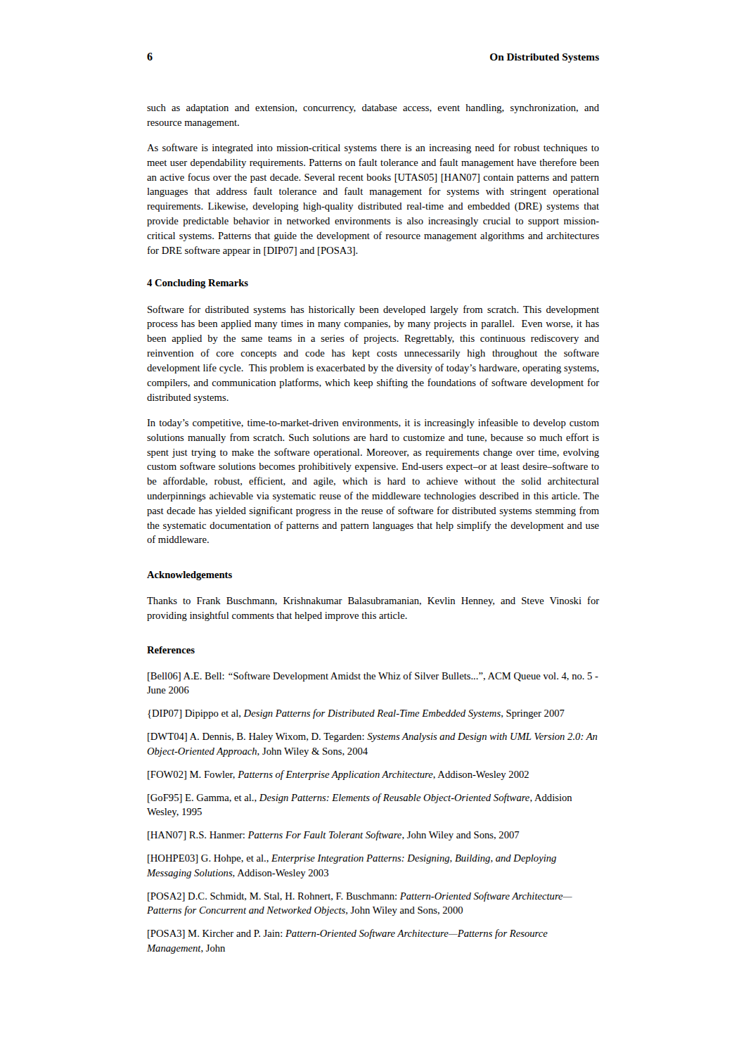6 On Distributed Systems
such as adaptation and extension, concurrency, database access, event handling, synchronization, and resource management.
As software is integrated into mission-critical systems there is an increasing need for robust techniques to meet user dependability requirements. Patterns on fault tolerance and fault management have therefore been an active focus over the past decade. Several recent books [UTAS05] [HAN07] contain patterns and pattern languages that address fault tolerance and fault management for systems with stringent operational requirements. Likewise, developing high-quality distributed real-time and embedded (DRE) systems that provide predictable behavior in networked environments is also increasingly crucial to support mission-critical systems. Patterns that guide the development of resource management algorithms and architectures for DRE software appear in [DIP07] and [POSA3].
4 Concluding Remarks
Software for distributed systems has historically been developed largely from scratch. This development process has been applied many times in many companies, by many projects in parallel. Even worse, it has been applied by the same teams in a series of projects. Regrettably, this continuous rediscovery and reinvention of core concepts and code has kept costs unnecessarily high throughout the software development life cycle. This problem is exacerbated by the diversity of today’s hardware, operating systems, compilers, and communication platforms, which keep shifting the foundations of software development for distributed systems.
In today’s competitive, time-to-market-driven environments, it is increasingly infeasible to develop custom solutions manually from scratch. Such solutions are hard to customize and tune, because so much effort is spent just trying to make the software operational. Moreover, as requirements change over time, evolving custom software solutions becomes prohibitively expensive. End-users expect–or at least desire–software to be affordable, robust, efficient, and agile, which is hard to achieve without the solid architectural underpinnings achievable via systematic reuse of the middleware technologies described in this article. The past decade has yielded significant progress in the reuse of software for distributed systems stemming from the systematic documentation of patterns and pattern languages that help simplify the development and use of middleware.
Acknowledgements
Thanks to Frank Buschmann, Krishnakumar Balasubramanian, Kevlin Henney, and Steve Vinoski for providing insightful comments that helped improve this article.
References
[Bell06] A.E. Bell: “Software Development Amidst the Whiz of Silver Bullets...”, ACM Queue vol. 4, no. 5 - June 2006
{DIP07] Dipippo et al, Design Patterns for Distributed Real-Time Embedded Systems, Springer 2007
[DWT04] A. Dennis, B. Haley Wixom, D. Tegarden: Systems Analysis and Design with UML Version 2.0: An Object-Oriented Approach, John Wiley & Sons, 2004
[FOW02] M. Fowler, Patterns of Enterprise Application Architecture, Addison-Wesley 2002
[GoF95] E. Gamma, et al., Design Patterns: Elements of Reusable Object-Oriented Software, Addision Wesley, 1995
[HAN07] R.S. Hanmer: Patterns For Fault Tolerant Software, John Wiley and Sons, 2007
[HOHPE03] G. Hohpe, et al., Enterprise Integration Patterns: Designing, Building, and Deploying Messaging Solutions, Addison-Wesley 2003
[POSA2] D.C. Schmidt, M. Stal, H. Rohnert, F. Buschmann: Pattern-Oriented Software Architecture—Patterns for Concurrent and Networked Objects, John Wiley and Sons, 2000
[POSA3] M. Kircher and P. Jain: Pattern-Oriented Software Architecture—Patterns for Resource Management, John